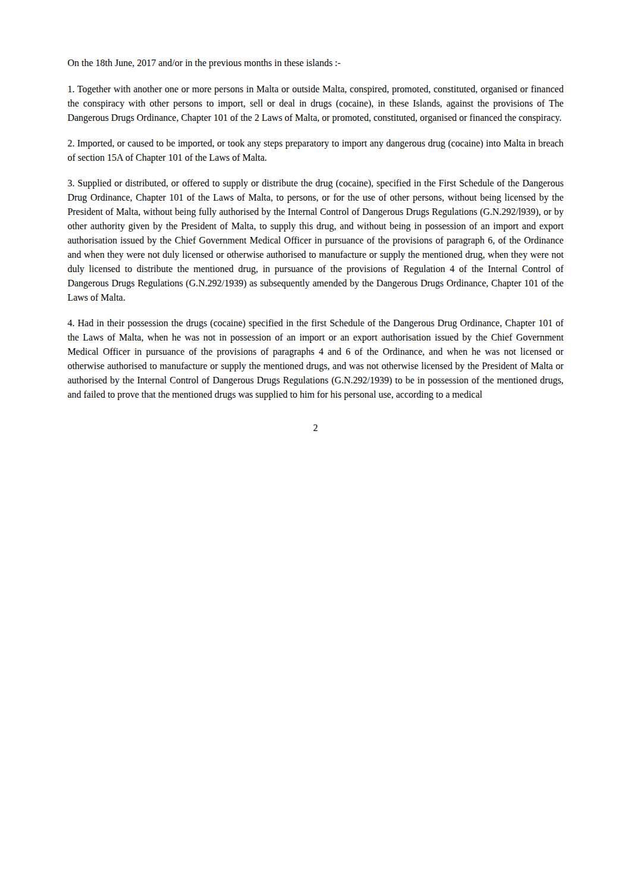On the 18th June, 2017 and/or in the previous months in these islands :-
1. Together with another one or more persons in Malta or outside Malta, conspired, promoted, constituted, organised or financed the conspiracy with other persons to import, sell or deal in drugs (cocaine), in these Islands, against the provisions of The Dangerous Drugs Ordinance, Chapter 101 of the 2 Laws of Malta, or promoted, constituted, organised or financed the conspiracy.
2. Imported, or caused to be imported, or took any steps preparatory to import any dangerous drug (cocaine) into Malta in breach of section 15A of Chapter 101 of the Laws of Malta.
3. Supplied or distributed, or offered to supply or distribute the drug (cocaine), specified in the First Schedule of the Dangerous Drug Ordinance, Chapter 101 of the Laws of Malta, to persons, or for the use of other persons, without being licensed by the President of Malta, without being fully authorised by the Internal Control of Dangerous Drugs Regulations (G.N.292/l939), or by other authority given by the President of Malta, to supply this drug, and without being in possession of an import and export authorisation issued by the Chief Government Medical Officer in pursuance of the provisions of paragraph 6, of the Ordinance and when they were not duly licensed or otherwise authorised to manufacture or supply the mentioned drug, when they were not duly licensed to distribute the mentioned drug, in pursuance of the provisions of Regulation 4 of the Internal Control of Dangerous Drugs Regulations (G.N.292/1939) as subsequently amended by the Dangerous Drugs Ordinance, Chapter 101 of the Laws of Malta.
4. Had in their possession the drugs (cocaine) specified in the first Schedule of the Dangerous Drug Ordinance, Chapter 101 of the Laws of Malta, when he was not in possession of an import or an export authorisation issued by the Chief Government Medical Officer in pursuance of the provisions of paragraphs 4 and 6 of the Ordinance, and when he was not licensed or otherwise authorised to manufacture or supply the mentioned drugs, and was not otherwise licensed by the President of Malta or authorised by the Internal Control of Dangerous Drugs Regulations (G.N.292/1939) to be in possession of the mentioned drugs, and failed to prove that the mentioned drugs was supplied to him for his personal use, according to a medical
2